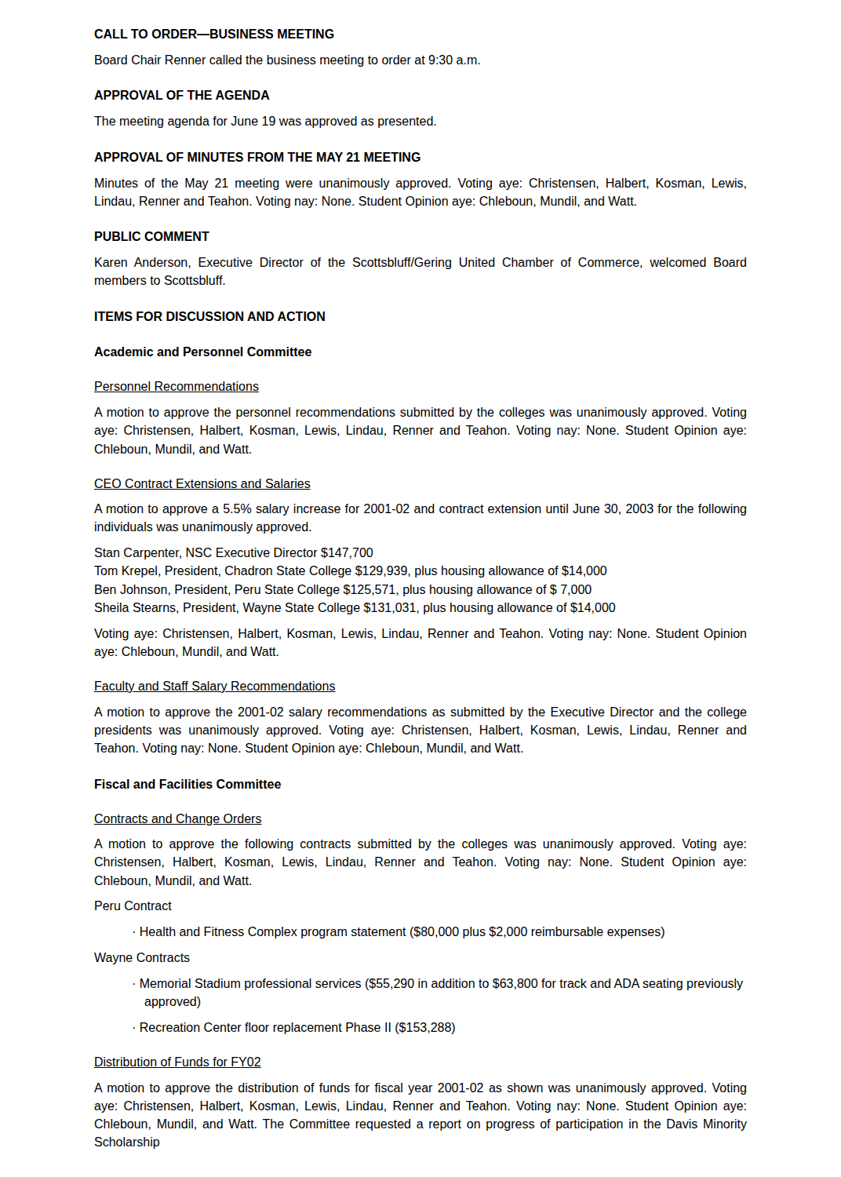CALL TO ORDER—BUSINESS MEETING
Board Chair Renner called the business meeting to order at 9:30 a.m.
APPROVAL OF THE AGENDA
The meeting agenda for June 19 was approved as presented.
APPROVAL OF MINUTES FROM THE MAY 21 MEETING
Minutes of the May 21 meeting were unanimously approved. Voting aye: Christensen, Halbert, Kosman, Lewis, Lindau, Renner and Teahon. Voting nay: None. Student Opinion aye: Chleboun, Mundil, and Watt.
PUBLIC COMMENT
Karen Anderson, Executive Director of the Scottsbluff/Gering United Chamber of Commerce, welcomed Board members to Scottsbluff.
ITEMS FOR DISCUSSION AND ACTION
Academic and Personnel Committee
Personnel Recommendations
A motion to approve the personnel recommendations submitted by the colleges was unanimously approved. Voting aye: Christensen, Halbert, Kosman, Lewis, Lindau, Renner and Teahon. Voting nay: None. Student Opinion aye: Chleboun, Mundil, and Watt.
CEO Contract Extensions and Salaries
A motion to approve a 5.5% salary increase for 2001-02 and contract extension until June 30, 2003 for the following individuals was unanimously approved.
Stan Carpenter, NSC Executive Director $147,700
Tom Krepel, President, Chadron State College $129,939, plus housing allowance of $14,000
Ben Johnson, President, Peru State College $125,571, plus housing allowance of $ 7,000
Sheila Stearns, President, Wayne State College $131,031, plus housing allowance of $14,000
Voting aye: Christensen, Halbert, Kosman, Lewis, Lindau, Renner and Teahon. Voting nay: None. Student Opinion aye: Chleboun, Mundil, and Watt.
Faculty and Staff Salary Recommendations
A motion to approve the 2001-02 salary recommendations as submitted by the Executive Director and the college presidents was unanimously approved. Voting aye: Christensen, Halbert, Kosman, Lewis, Lindau, Renner and Teahon. Voting nay: None. Student Opinion aye: Chleboun, Mundil, and Watt.
Fiscal and Facilities Committee
Contracts and Change Orders
A motion to approve the following contracts submitted by the colleges was unanimously approved. Voting aye: Christensen, Halbert, Kosman, Lewis, Lindau, Renner and Teahon. Voting nay: None. Student Opinion aye: Chleboun, Mundil, and Watt.
Peru Contract
· Health and Fitness Complex program statement ($80,000 plus $2,000 reimbursable expenses)
Wayne Contracts
· Memorial Stadium professional services ($55,290 in addition to $63,800 for track and ADA seating previously approved)
· Recreation Center floor replacement Phase II ($153,288)
Distribution of Funds for FY02
A motion to approve the distribution of funds for fiscal year 2001-02 as shown was unanimously approved. Voting aye: Christensen, Halbert, Kosman, Lewis, Lindau, Renner and Teahon. Voting nay: None. Student Opinion aye: Chleboun, Mundil, and Watt. The Committee requested a report on progress of participation in the Davis Minority Scholarship